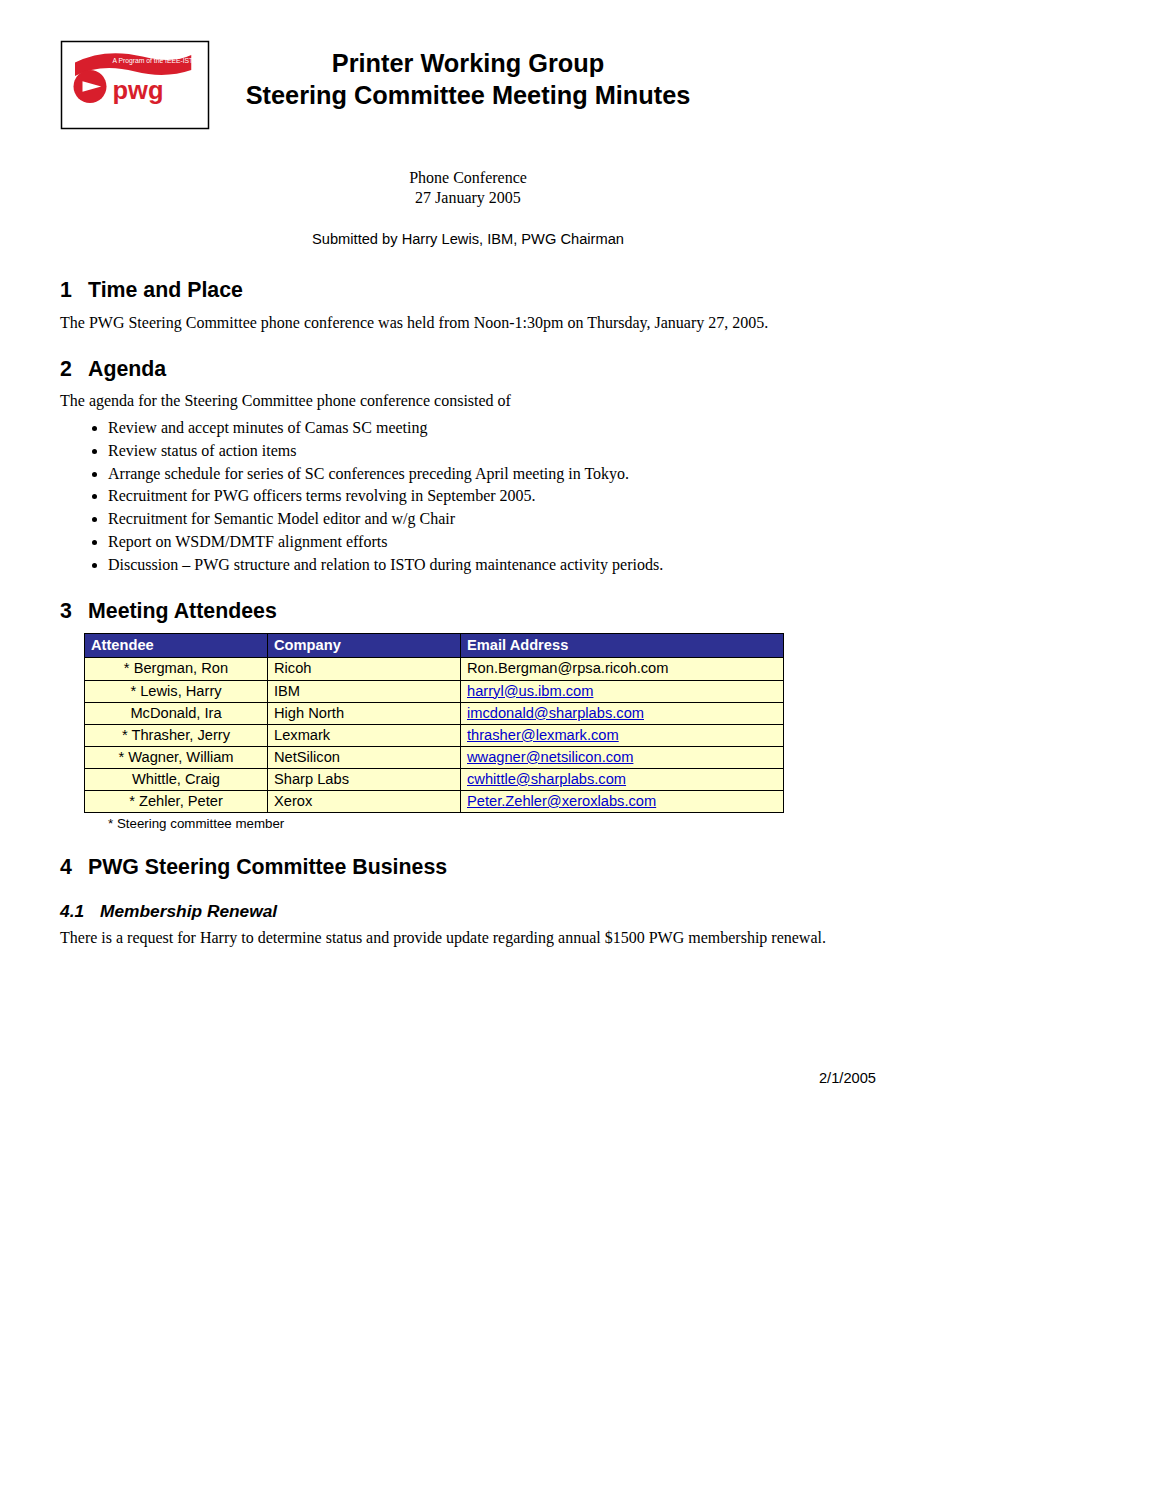pwg A Program of the IEEE-ISTO
Printer Working Group
Steering Committee Meeting Minutes
Phone Conference
27 January 2005
Submitted by Harry Lewis, IBM, PWG Chairman
1 Time and Place
The PWG Steering Committee phone conference was held from Noon-1:30pm on Thursday, January 27, 2005.
2 Agenda
The agenda for the Steering Committee phone conference consisted of
Review and accept minutes of Camas SC meeting
Review status of action items
Arrange schedule for series of SC conferences preceding April meeting in Tokyo.
Recruitment for PWG officers terms revolving in September 2005.
Recruitment for Semantic Model editor and w/g Chair
Report on WSDM/DMTF alignment efforts
Discussion – PWG structure and relation to ISTO during maintenance activity periods.
3 Meeting Attendees
| Attendee | Company | Email Address |
| --- | --- | --- |
| * Bergman, Ron | Ricoh | Ron.Bergman@rpsa.ricoh.com |
| * Lewis, Harry | IBM | harryl@us.ibm.com |
| McDonald, Ira | High North | imcdonald@sharplabs.com |
| * Thrasher, Jerry | Lexmark | thrasher@lexmark.com |
| * Wagner, William | NetSilicon | wwagner@netsilicon.com |
| Whittle, Craig | Sharp Labs | cwhittle@sharplabs.com |
| * Zehler, Peter | Xerox | Peter.Zehler@xeroxlabs.com |
* Steering committee member
4 PWG Steering Committee Business
4.1 Membership Renewal
There is a request for Harry to determine status and provide update regarding annual $1500 PWG membership renewal.
2/1/2005